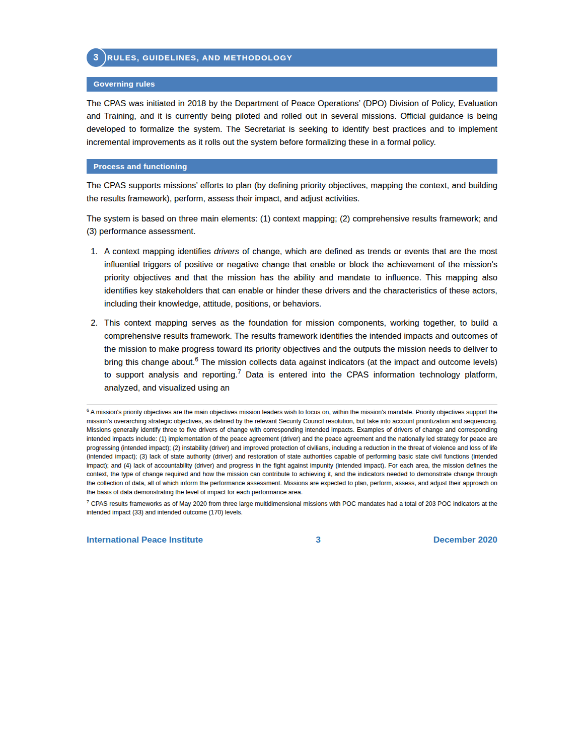3
Rules, Guidelines, and Methodology
Governing rules
The CPAS was initiated in 2018 by the Department of Peace Operations’ (DPO) Division of Policy, Evaluation and Training, and it is currently being piloted and rolled out in several missions. Official guidance is being developed to formalize the system. The Secretariat is seeking to identify best practices and to implement incremental improvements as it rolls out the system before formalizing these in a formal policy.
Process and functioning
The CPAS supports missions’ efforts to plan (by defining priority objectives, mapping the context, and building the results framework), perform, assess their impact, and adjust activities.
The system is based on three main elements: (1) context mapping; (2) comprehensive results framework; and (3) performance assessment.
A context mapping identifies drivers of change, which are defined as trends or events that are the most influential triggers of positive or negative change that enable or block the achievement of the mission's priority objectives and that the mission has the ability and mandate to influence. This mapping also identifies key stakeholders that can enable or hinder these drivers and the characteristics of these actors, including their knowledge, attitude, positions, or behaviors.
This context mapping serves as the foundation for mission components, working together, to build a comprehensive results framework. The results framework identifies the intended impacts and outcomes of the mission to make progress toward its priority objectives and the outputs the mission needs to deliver to bring this change about.6 The mission collects data against indicators (at the impact and outcome levels) to support analysis and reporting.7 Data is entered into the CPAS information technology platform, analyzed, and visualized using an
6 A mission's priority objectives are the main objectives mission leaders wish to focus on, within the mission's mandate. Priority objectives support the mission's overarching strategic objectives, as defined by the relevant Security Council resolution, but take into account prioritization and sequencing. Missions generally identify three to five drivers of change with corresponding intended impacts. Examples of drivers of change and corresponding intended impacts include: (1) implementation of the peace agreement (driver) and the peace agreement and the nationally led strategy for peace are progressing (intended impact); (2) instability (driver) and improved protection of civilians, including a reduction in the threat of violence and loss of life (intended impact); (3) lack of state authority (driver) and restoration of state authorities capable of performing basic state civil functions (intended impact); and (4) lack of accountability (driver) and progress in the fight against impunity (intended impact). For each area, the mission defines the context, the type of change required and how the mission can contribute to achieving it, and the indicators needed to demonstrate change through the collection of data, all of which inform the performance assessment. Missions are expected to plan, perform, assess, and adjust their approach on the basis of data demonstrating the level of impact for each performance area.
7 CPAS results frameworks as of May 2020 from three large multidimensional missions with POC mandates had a total of 203 POC indicators at the intended impact (33) and intended outcome (170) levels.
International Peace Institute 3 December 2020